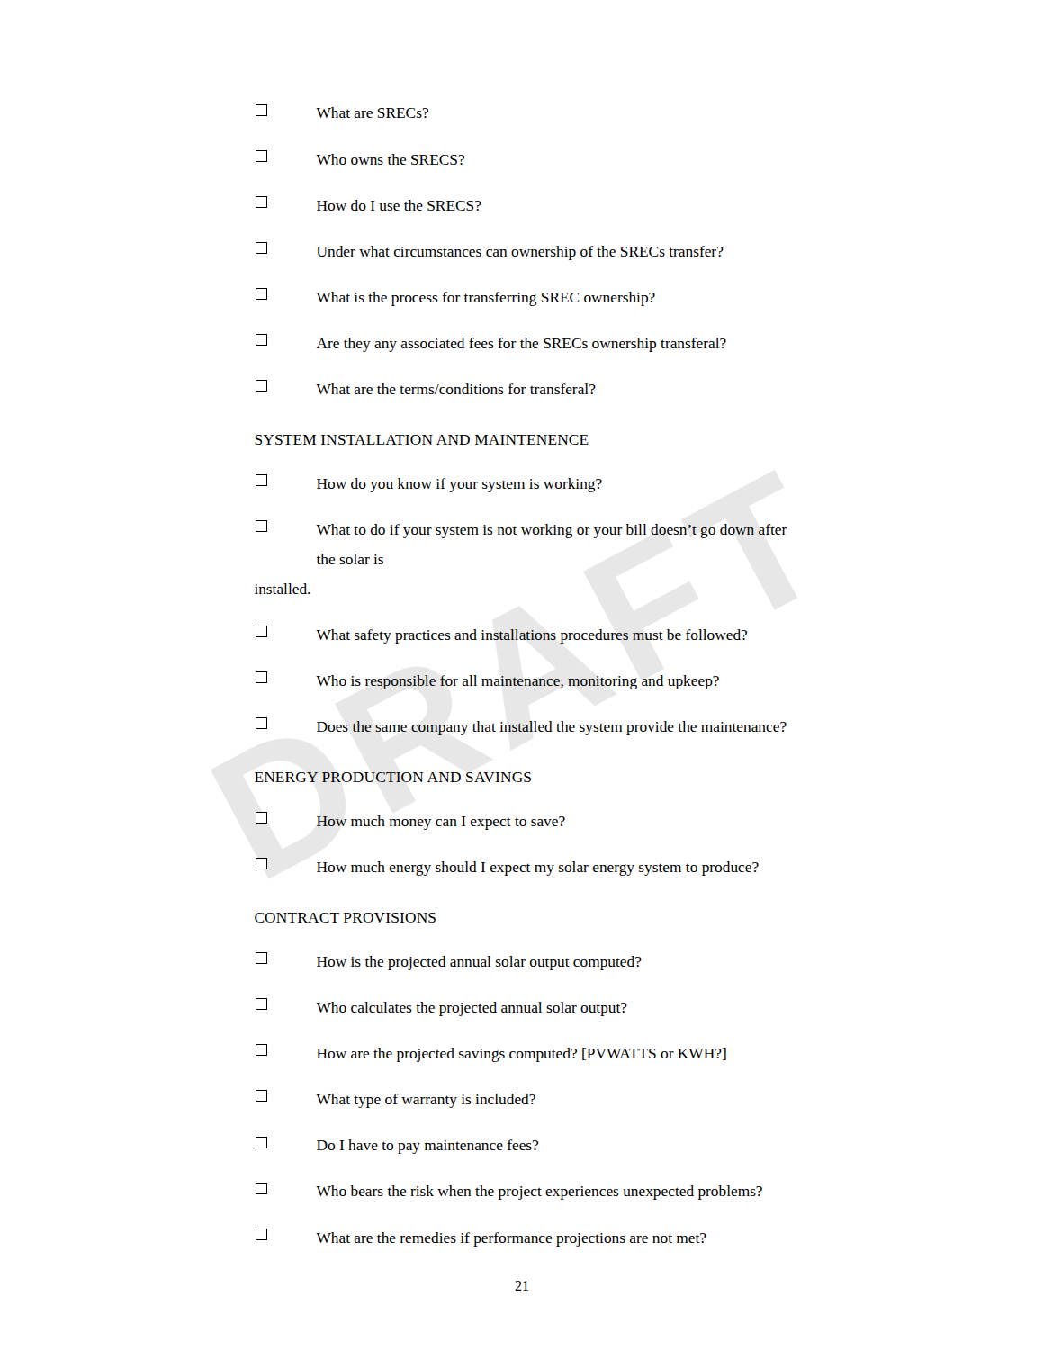DRAFT
What are SRECs?
Who owns the SRECS?
How do I use the SRECS?
Under what circumstances can ownership of the SRECs transfer?
What is the process for transferring SREC ownership?
Are they any associated fees for the SRECs ownership transferal?
What are the terms/conditions for transferal?
System Installation and Maintenence
How do you know if your system is working?
What to do if your system is not working or your bill doesn’t go down after the solar is installed.
What safety practices and installations procedures must be followed?
Who is responsible for all maintenance, monitoring and upkeep?
Does the same company that installed the system provide the maintenance?
Energy Production and Savings
How much money can I expect to save?
How much energy should I expect my solar energy system to produce?
Contract Provisions
How is the projected annual solar output computed?
Who calculates the projected annual solar output?
How are the projected savings computed? [PVWATTS or KWH?]
What type of warranty is included?
Do I have to pay maintenance fees?
Who bears the risk when the project experiences unexpected problems?
What are the remedies if performance projections are not met?
21